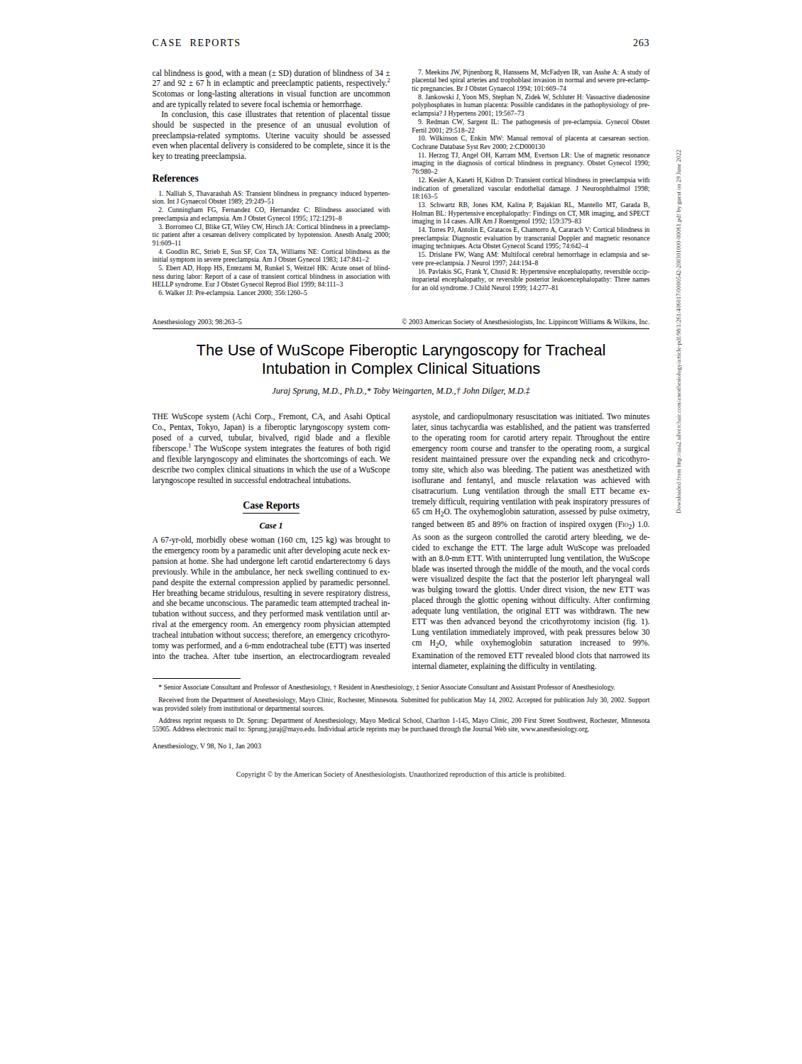CASE REPORTS 263
Downloaded from http://asa2.silverchair.com/anesthesiology/article-pdf/98/1/261/406017/0000542-200301000-00061.pdf by guest on 29 June 2022
cal blindness is good, with a mean (± SD) duration of blindness of 34 ± 27 and 92 ± 67 h in eclamptic and preeclamptic patients, respectively.2 Scotomas or long-lasting alterations in visual function are uncommon and are typically related to severe focal ischemia or hemorrhage.
In conclusion, this case illustrates that retention of placental tissue should be suspected in the presence of an unusual evolution of preeclampsia-related symptoms. Uterine vacuity should be assessed even when placental delivery is considered to be complete, since it is the key to treating preeclampsia.
References
1. Nalliah S, Thavarashah AS: Transient blindness in pregnancy induced hypertension. Int J Gynaecol Obstet 1989; 29:249–51
2. Cunningham FG, Fernandez CO, Hernandez C: Blindness associated with preeclampsia and eclampsia. Am J Obstet Gynecol 1995; 172:1291–8
3. Borromeo CJ, Blike GT, Wiley CW, Hirsch JA: Cortical blindness in a preeclamptic patient after a cesarean delivery complicated by hypotension. Anesth Analg 2000; 91:609–11
4. Goodlin RC, Strieb E, Sun SF, Cox TA, Williams NE: Cortical blindness as the initial symptom in severe preeclampsia. Am J Obstet Gynecol 1983; 147:841–2
5. Ebert AD, Hopp HS, Entezami M, Runkel S, Weitzel HK: Acute onset of blindness during labor: Report of a case of transient cortical blindness in association with HELLP syndrome. Eur J Obstet Gynecol Reprod Biol 1999; 84:111–3
6. Walker JJ: Pre-eclampsia. Lancet 2000; 356:1260–5
7. Meekins JW, Pijnenborg R, Hanssens M, McFadyen IR, van Asshe A: A study of placental bed spiral arteries and trophoblast invasion in normal and severe pre-eclamptic pregnancies. Br J Obstet Gynaecol 1994; 101:669–74
8. Jankowski J, Yoon MS, Stephan N, Zidek W, Schluter H: Vasoactive diadenosine polyphosphates in human placenta: Possible candidates in the pathophysiology of pre-eclampsia? J Hypertens 2001; 19:567–73
9. Redman CW, Sargent IL: The pathogenesis of pre-eclampsia. Gynecol Obstet Fertil 2001; 29:518–22
10. Wilkinson C, Enkin MW: Manual removal of placenta at caesarean section. Cochrane Database Syst Rev 2000; 2:CD000130
11. Herzog TJ, Angel OH, Karram MM, Evertson LR: Use of magnetic resonance imaging in the diagnosis of cortical blindness in pregnancy. Obstet Gynecol 1990; 76:980–2
12. Kesler A, Kaneti H, Kidron D: Transient cortical blindness in preeclampsia with indication of generalized vascular endothelial damage. J Neuroophthalmol 1998; 18:163–5
13. Schwartz RB, Jones KM, Kalina P, Bajakian RL, Mantello MT, Garada B, Holman BL: Hypertensive encephalopathy: Findings on CT, MR imaging, and SPECT imaging in 14 cases. AJR Am J Roentgenol 1992; 159:379–83
14. Torres PJ, Antolin E, Gratacos E, Chamorro A, Cararach V: Cortical blindness in preeclampsia: Diagnostic evaluation by transcranial Doppler and magnetic resonance imaging techniques. Acta Obstet Gynecol Scand 1995; 74:642–4
15. Drislane FW, Wang AM: Multifocal cerebral hemorrhage in eclampsia and severe pre-eclampsia. J Neurol 1997; 244:194–8
16. Pavlakis SG, Frank Y, Chusid R: Hypertensive encephalopathy, reversible occipitoparietal encephalopathy, or reversible posterior leukoencephalopathy: Three names for an old syndrome. J Child Neurol 1999; 14:277–81
Anesthesiology 2003; 98:263–5 © 2003 American Society of Anesthesiologists, Inc. Lippincott Williams & Wilkins, Inc.
The Use of WuScope Fiberoptic Laryngoscopy for Tracheal
Intubation in Complex Clinical Situations
Juraj Sprung, M.D., Ph.D.,* Toby Weingarten, M.D.,† John Dilger, M.D.‡
THE WuScope system (Achi Corp., Fremont, CA, and Asahi Optical Co., Pentax, Tokyo, Japan) is a fiberoptic laryngoscopy system composed of a curved, tubular, bivalved, rigid blade and a flexible fiberscope.1 The WuScope system integrates the features of both rigid and flexible laryngoscopy and eliminates the shortcomings of each. We describe two complex clinical situations in which the use of a WuScope laryngoscope resulted in successful endotracheal intubations.
Case Reports
Case 1
A 67-yr-old, morbidly obese woman (160 cm, 125 kg) was brought to the emergency room by a paramedic unit after developing acute neck expansion at home. She had undergone left carotid endarterectomy 6 days previously. While in the ambulance, her neck swelling continued to expand despite the external compression applied by paramedic personnel. Her breathing became stridulous, resulting in severe respiratory distress, and she became unconscious. The paramedic team attempted tracheal intubation without success, and they performed mask ventilation until arrival at the emergency room. An emergency room physician attempted tracheal intubation without success; therefore, an emergency cricothyrotomy was performed, and a 6-mm endotracheal tube (ETT) was inserted into the trachea. After tube insertion, an electrocardiogram revealed asystole, and cardiopulmonary resuscitation was initiated. Two minutes later, sinus tachycardia was established, and the patient was transferred to the operating room for carotid artery repair. Throughout the entire emergency room course and transfer to the operating room, a surgical resident maintained pressure over the expanding neck and cricothyrotomy site, which also was bleeding. The patient was anesthetized with isoflurane and fentanyl, and muscle relaxation was achieved with cisatracurium. Lung ventilation through the small ETT became extremely difficult, requiring ventilation with peak inspiratory pressures of 65 cm H2O. The oxyhemoglobin saturation, assessed by pulse oximetry, ranged between 85 and 89% on fraction of inspired oxygen (Fio2) 1.0. As soon as the surgeon controlled the carotid artery bleeding, we decided to exchange the ETT. The large adult WuScope was preloaded with an 8.0-mm ETT. With uninterrupted lung ventilation, the WuScope blade was inserted through the middle of the mouth, and the vocal cords were visualized despite the fact that the posterior left pharyngeal wall was bulging toward the glottis. Under direct vision, the new ETT was placed through the glottic opening without difficulty. After confirming adequate lung ventilation, the original ETT was withdrawn. The new ETT was then advanced beyond the cricothyrotomy incision (fig. 1). Lung ventilation immediately improved, with peak pressures below 30 cm H2O, while oxyhemoglobin saturation increased to 99%. Examination of the removed ETT revealed blood clots that narrowed its internal diameter, explaining the difficulty in ventilating.
* Senior Associate Consultant and Professor of Anesthesiology, † Resident in Anesthesiology, ‡ Senior Associate Consultant and Assistant Professor of Anesthesiology.
Received from the Department of Anesthesiology, Mayo Clinic, Rochester, Minnesota. Submitted for publication May 14, 2002. Accepted for publication July 30, 2002. Support was provided solely from institutional or departmental sources.
Address reprint requests to Dr. Sprung: Department of Anesthesiology, Mayo Medical School, Charlton 1-145, Mayo Clinic, 200 First Street Southwest, Rochester, Minnesota 55905. Address electronic mail to: Sprung.juraj@mayo.edu. Individual article reprints may be purchased through the Journal Web site, www.anesthesiology.org.
Anesthesiology, V 98, No 1, Jan 2003
Copyright © by the American Society of Anesthesiologists. Unauthorized reproduction of this article is prohibited.